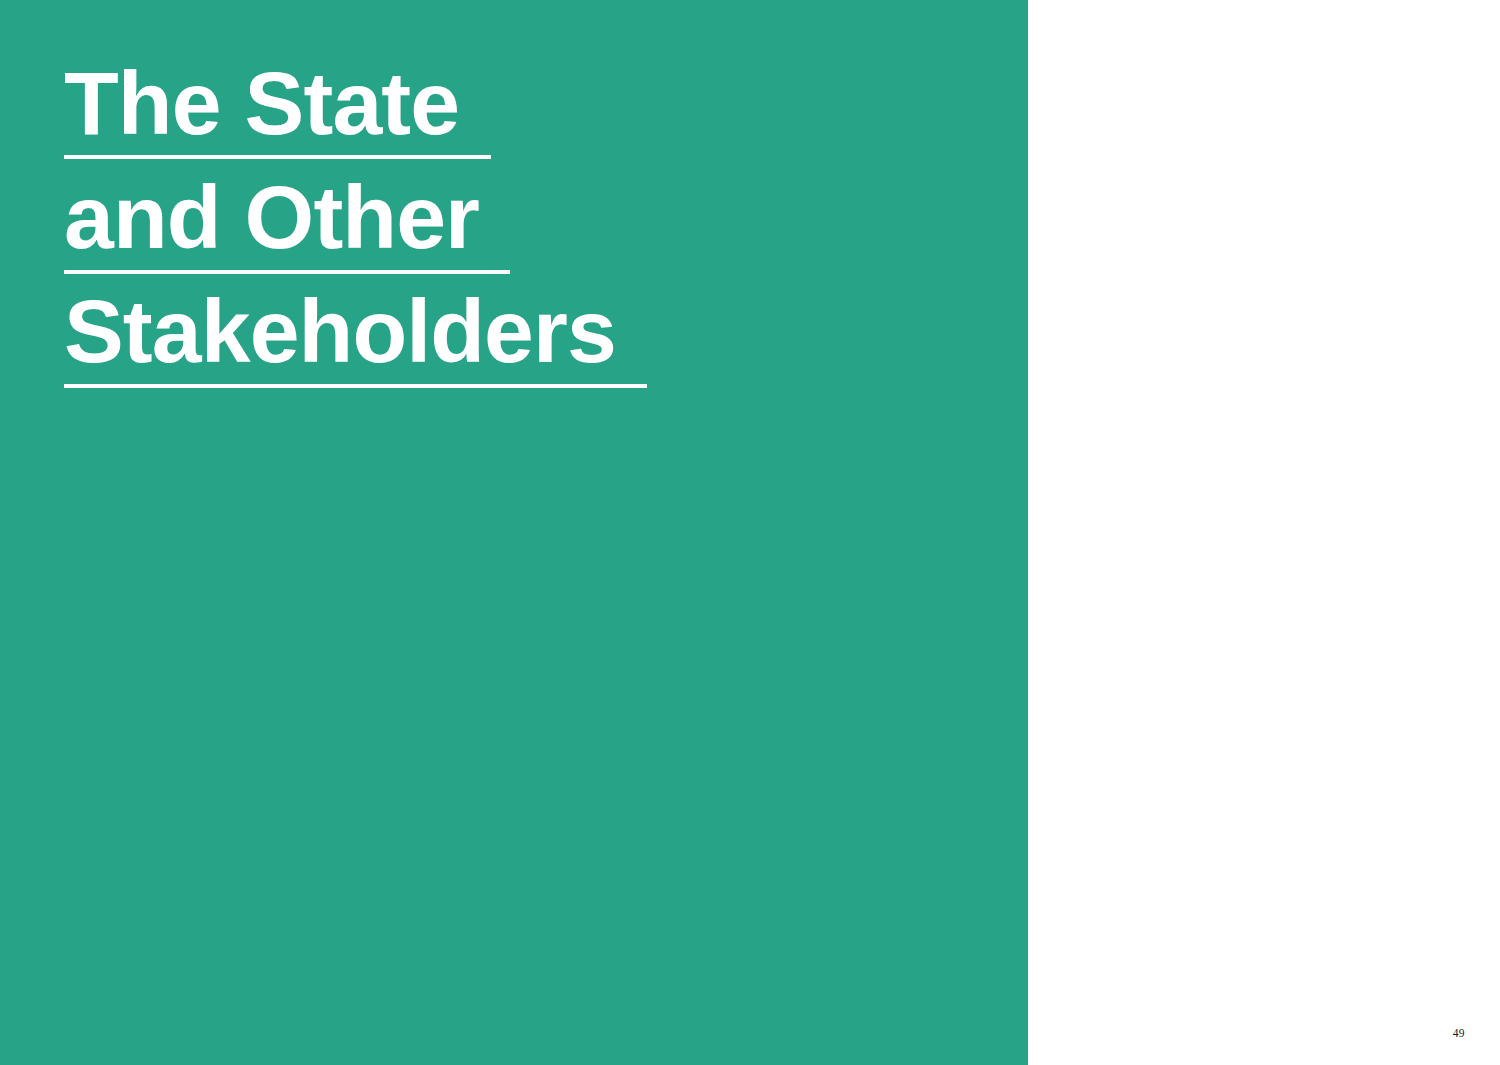The State and Other Stakeholders
49